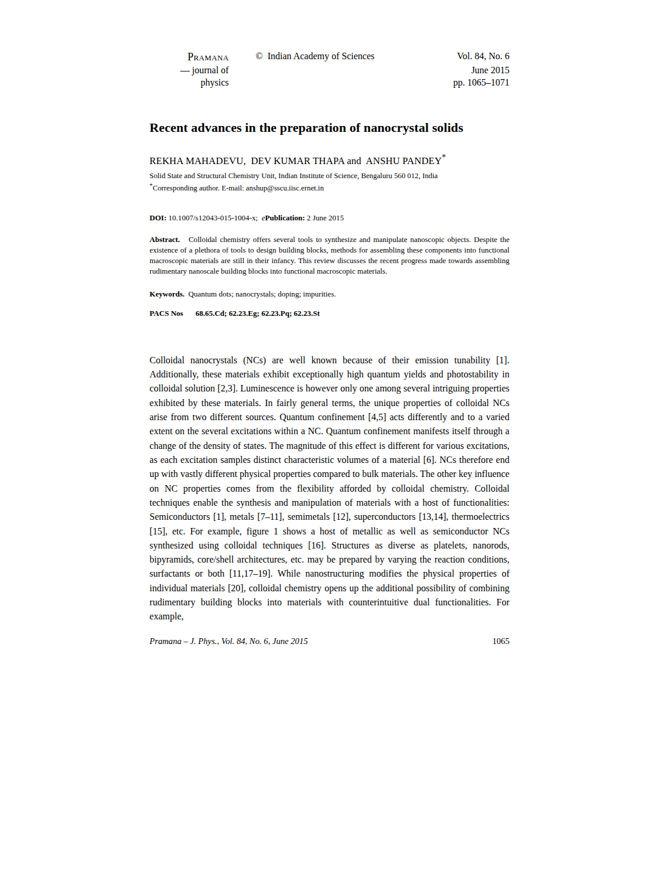| Pramana | © Indian Academy of Sciences | Vol. 84, No. 6 |
| — journal of | | June 2015 |
| physics | | pp. 1065–1071 |
Recent advances in the preparation of nanocrystal solids
REKHA MAHADEVU, DEV KUMAR THAPA and ANSHU PANDEY*
Solid State and Structural Chemistry Unit, Indian Institute of Science, Bengaluru 560 012, India *Corresponding author. E-mail: anshup@sscu.iisc.ernet.in
DOI: 10.1007/s12043-015-1004-x; ePublication: 2 June 2015
Abstract. Colloidal chemistry offers several tools to synthesize and manipulate nanoscopic objects. Despite the existence of a plethora of tools to design building blocks, methods for assembling these components into functional macroscopic materials are still in their infancy. This review discusses the recent progress made towards assembling rudimentary nanoscale building blocks into functional macroscopic materials.
Keywords. Quantum dots; nanocrystals; doping; impurities.
PACS Nos 68.65.Cd; 62.23.Eg; 62.23.Pq; 62.23.St
Colloidal nanocrystals (NCs) are well known because of their emission tunability [1]. Additionally, these materials exhibit exceptionally high quantum yields and photostability in colloidal solution [2,3]. Luminescence is however only one among several intriguing properties exhibited by these materials. In fairly general terms, the unique properties of colloidal NCs arise from two different sources. Quantum confinement [4,5] acts differently and to a varied extent on the several excitations within a NC. Quantum confinement manifests itself through a change of the density of states. The magnitude of this effect is different for various excitations, as each excitation samples distinct characteristic volumes of a material [6]. NCs therefore end up with vastly different physical properties compared to bulk materials. The other key influence on NC properties comes from the flexibility afforded by colloidal chemistry. Colloidal techniques enable the synthesis and manipulation of materials with a host of functionalities: Semiconductors [1], metals [7–11], semimetals [12], superconductors [13,14], thermoelectrics [15], etc. For example, figure 1 shows a host of metallic as well as semiconductor NCs synthesized using colloidal techniques [16]. Structures as diverse as platelets, nanorods, bipyramids, core/shell architectures, etc. may be prepared by varying the reaction conditions, surfactants or both [11,17–19]. While nanostructuring modifies the physical properties of individual materials [20], colloidal chemistry opens up the additional possibility of combining rudimentary building blocks into materials with counterintuitive dual functionalities. For example,
| Pramana – J. Phys. , Vol. 84, No. 6, June 2015 | 1065 |